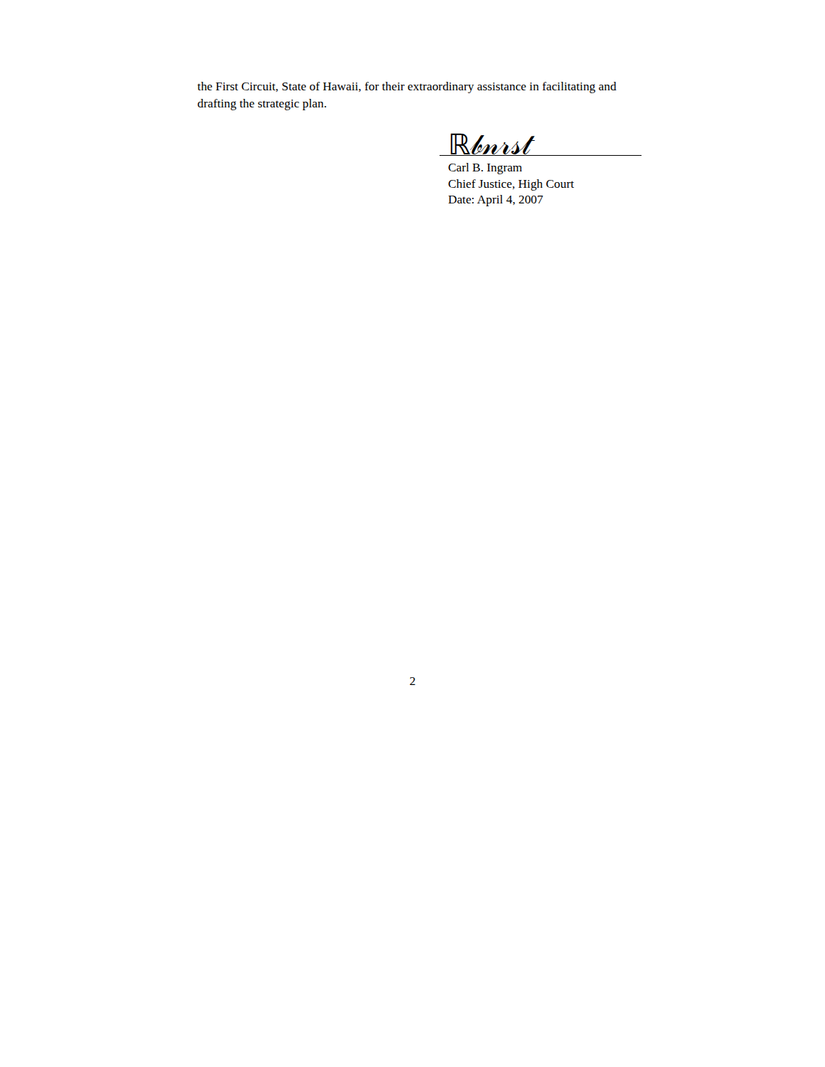the First Circuit, State of Hawaii, for their extraordinary assistance in facilitating and drafting the strategic plan.
ℝ𝒷𝓃𝓇𝓈𝓉
Carl B. Ingram
Chief Justice, High Court
Date: April 4, 2007
2